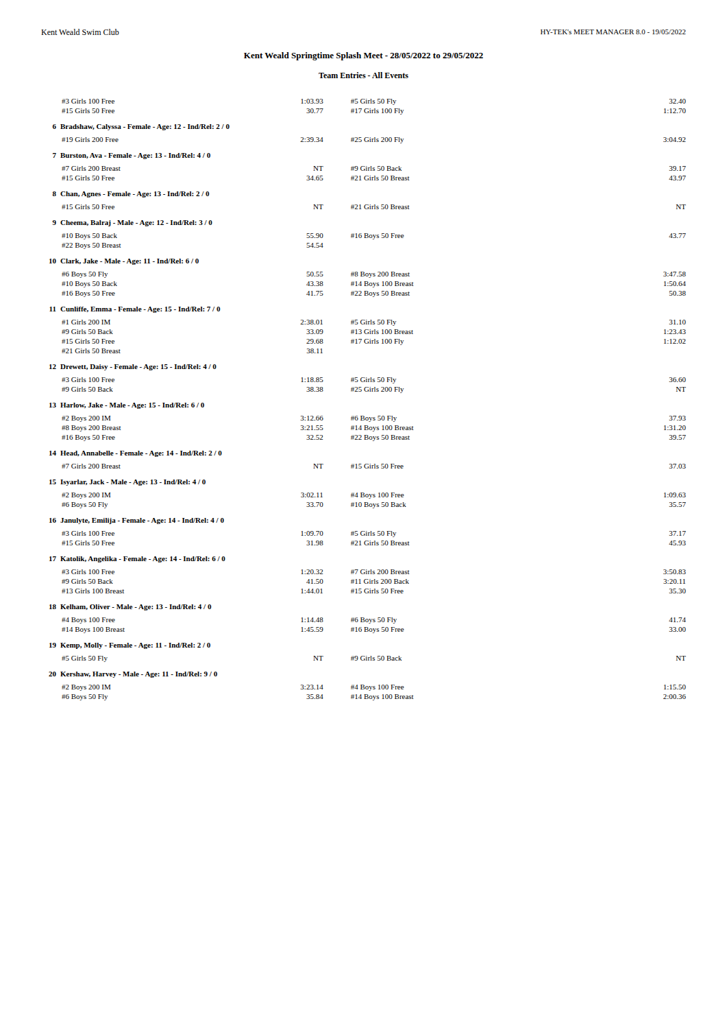Kent Weald Swim Club
HY-TEK's MEET MANAGER 8.0 - 19/05/2022
Kent Weald Springtime Splash Meet - 28/05/2022 to 29/05/2022
Team Entries - All Events
| #3 Girls 100 Free | 1:03.93 | #5 Girls 50 Fly | 32.40 |
| #15 Girls 50 Free | 30.77 | #17 Girls 100 Fly | 1:12.70 |
| 6 Bradshaw, Calyssa - Female - Age: 12 - Ind/Rel: 2 / 0 |
| #19 Girls 200 Free | 2:39.34 | #25 Girls 200 Fly | 3:04.92 |
| 7 Burston, Ava - Female - Age: 13 - Ind/Rel: 4 / 0 |
| #7 Girls 200 Breast | NT | #9 Girls 50 Back | 39.17 |
| #15 Girls 50 Free | 34.65 | #21 Girls 50 Breast | 43.97 |
| 8 Chan, Agnes - Female - Age: 13 - Ind/Rel: 2 / 0 |
| #15 Girls 50 Free | NT | #21 Girls 50 Breast | NT |
| 9 Cheema, Balraj - Male - Age: 12 - Ind/Rel: 3 / 0 |
| #10 Boys 50 Back | 55.90 | #16 Boys 50 Free | 43.77 |
| #22 Boys 50 Breast | 54.54 | | |
| 10 Clark, Jake - Male - Age: 11 - Ind/Rel: 6 / 0 |
| #6 Boys 50 Fly | 50.55 | #8 Boys 200 Breast | 3:47.58 |
| #10 Boys 50 Back | 43.38 | #14 Boys 100 Breast | 1:50.64 |
| #16 Boys 50 Free | 41.75 | #22 Boys 50 Breast | 50.38 |
| 11 Cunliffe, Emma - Female - Age: 15 - Ind/Rel: 7 / 0 |
| #1 Girls 200 IM | 2:38.01 | #5 Girls 50 Fly | 31.10 |
| #9 Girls 50 Back | 33.09 | #13 Girls 100 Breast | 1:23.43 |
| #15 Girls 50 Free | 29.68 | #17 Girls 100 Fly | 1:12.02 |
| #21 Girls 50 Breast | 38.11 | | |
| 12 Drewett, Daisy - Female - Age: 15 - Ind/Rel: 4 / 0 |
| #3 Girls 100 Free | 1:18.85 | #5 Girls 50 Fly | 36.60 |
| #9 Girls 50 Back | 38.38 | #25 Girls 200 Fly | NT |
| 13 Harlow, Jake - Male - Age: 15 - Ind/Rel: 6 / 0 |
| #2 Boys 200 IM | 3:12.66 | #6 Boys 50 Fly | 37.93 |
| #8 Boys 200 Breast | 3:21.55 | #14 Boys 100 Breast | 1:31.20 |
| #16 Boys 50 Free | 32.52 | #22 Boys 50 Breast | 39.57 |
| 14 Head, Annabelle - Female - Age: 14 - Ind/Rel: 2 / 0 |
| #7 Girls 200 Breast | NT | #15 Girls 50 Free | 37.03 |
| 15 Isyarlar, Jack - Male - Age: 13 - Ind/Rel: 4 / 0 |
| #2 Boys 200 IM | 3:02.11 | #4 Boys 100 Free | 1:09.63 |
| #6 Boys 50 Fly | 33.70 | #10 Boys 50 Back | 35.57 |
| 16 Janulyte, Emilija - Female - Age: 14 - Ind/Rel: 4 / 0 |
| #3 Girls 100 Free | 1:09.70 | #5 Girls 50 Fly | 37.17 |
| #15 Girls 50 Free | 31.98 | #21 Girls 50 Breast | 45.93 |
| 17 Katolik, Angelika - Female - Age: 14 - Ind/Rel: 6 / 0 |
| #3 Girls 100 Free | 1:20.32 | #7 Girls 200 Breast | 3:50.83 |
| #9 Girls 50 Back | 41.50 | #11 Girls 200 Back | 3:20.11 |
| #13 Girls 100 Breast | 1:44.01 | #15 Girls 50 Free | 35.30 |
| 18 Kelham, Oliver - Male - Age: 13 - Ind/Rel: 4 / 0 |
| #4 Boys 100 Free | 1:14.48 | #6 Boys 50 Fly | 41.74 |
| #14 Boys 100 Breast | 1:45.59 | #16 Boys 50 Free | 33.00 |
| 19 Kemp, Molly - Female - Age: 11 - Ind/Rel: 2 / 0 |
| #5 Girls 50 Fly | NT | #9 Girls 50 Back | NT |
| 20 Kershaw, Harvey - Male - Age: 11 - Ind/Rel: 9 / 0 |
| #2 Boys 200 IM | 3:23.14 | #4 Boys 100 Free | 1:15.50 |
| #6 Boys 50 Fly | 35.84 | #14 Boys 100 Breast | 2:00.36 |